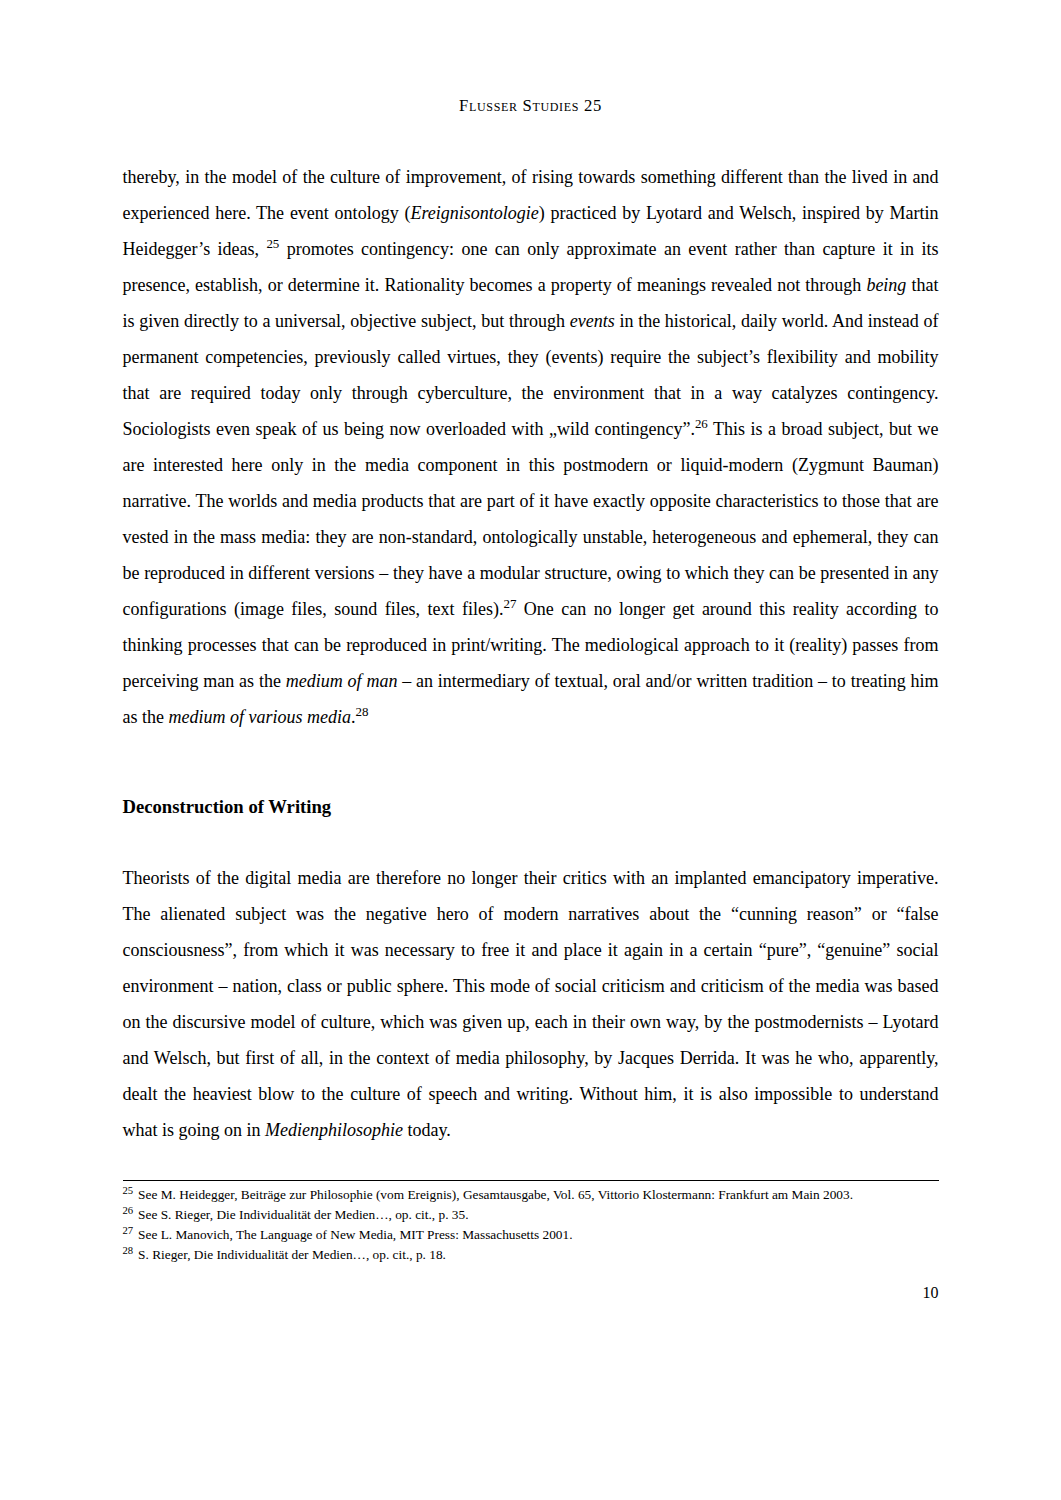Flusser Studies 25
thereby, in the model of the culture of improvement, of rising towards something different than the lived in and experienced here. The event ontology (Ereignisontologie) practiced by Lyotard and Welsch, inspired by Martin Heidegger’s ideas, 25 promotes contingency: one can only approximate an event rather than capture it in its presence, establish, or determine it. Rationality becomes a property of meanings revealed not through being that is given directly to a universal, objective subject, but through events in the historical, daily world. And instead of permanent competencies, previously called virtues, they (events) require the subject’s flexibility and mobility that are required today only through cyberculture, the environment that in a way catalyzes contingency. Sociologists even speak of us being now overloaded with „wild contingency”.26 This is a broad subject, but we are interested here only in the media component in this postmodern or liquid-modern (Zygmunt Bauman) narrative. The worlds and media products that are part of it have exactly opposite characteristics to those that are vested in the mass media: they are non-standard, ontologically unstable, heterogeneous and ephemeral, they can be reproduced in different versions – they have a modular structure, owing to which they can be presented in any configurations (image files, sound files, text files).27 One can no longer get around this reality according to thinking processes that can be reproduced in print/writing. The mediological approach to it (reality) passes from perceiving man as the medium of man – an intermediary of textual, oral and/or written tradition – to treating him as the medium of various media.28
Deconstruction of Writing
Theorists of the digital media are therefore no longer their critics with an implanted emancipatory imperative. The alienated subject was the negative hero of modern narratives about the “cunning reason” or “false consciousness”, from which it was necessary to free it and place it again in a certain “pure”, “genuine” social environment – nation, class or public sphere. This mode of social criticism and criticism of the media was based on the discursive model of culture, which was given up, each in their own way, by the postmodernists – Lyotard and Welsch, but first of all, in the context of media philosophy, by Jacques Derrida. It was he who, apparently, dealt the heaviest blow to the culture of speech and writing. Without him, it is also impossible to understand what is going on in Medienphilosophie today.
25 See M. Heidegger, Beiträge zur Philosophie (vom Ereignis), Gesamtausgabe, Vol. 65, Vittorio Klostermann: Frankfurt am Main 2003.
26 See S. Rieger, Die Individualität der Medien…, op. cit., p. 35.
27 See L. Manovich, The Language of New Media, MIT Press: Massachusetts 2001.
28 S. Rieger, Die Individualität der Medien…, op. cit., p. 18.
10